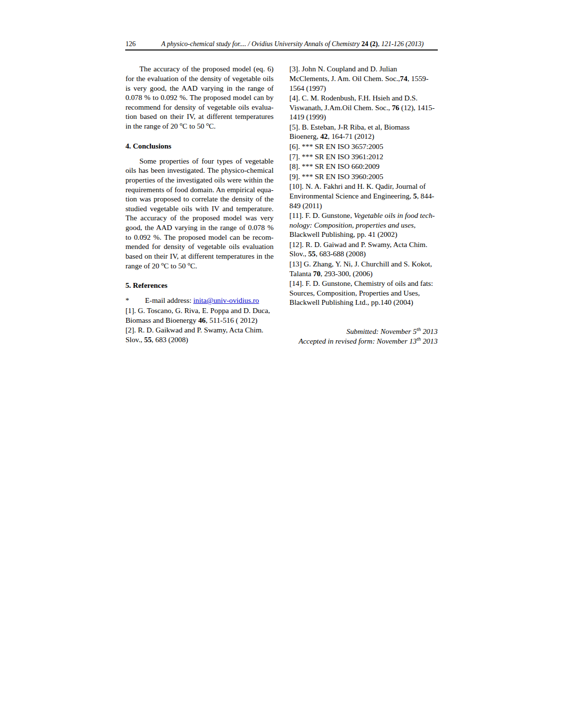126 A physico-chemical study for.... / Ovidius University Annals of Chemistry 24 (2), 121-126 (2013)
The accuracy of the proposed model (eq. 6) for the evaluation of the density of vegetable oils is very good, the AAD varying in the range of 0.078 % to 0.092 %. The proposed model can by recommend for density of vegetable oils evaluation based on their IV, at different temperatures in the range of 20 oC to 50 oC.
4. Conclusions
Some properties of four types of vegetable oils has been investigated. The physico-chemical properties of the investigated oils were within the requirements of food domain. An empirical equation was proposed to correlate the density of the studied vegetable oils with IV and temperature. The accuracy of the proposed model was very good, the AAD varying in the range of 0.078 % to 0.092 %. The proposed model can be recommended for density of vegetable oils evaluation based on their IV, at different temperatures in the range of 20 oC to 50 oC.
5. References
*E-mail address: inita@univ-ovidius.ro
[1]. G. Toscano, G. Riva, E. Poppa and D. Duca, Biomass and Bioenergy 46, 511-516 ( 2012)
[2]. R. D. Gaikwad and P. Swamy, Acta Chim. Slov., 55, 683 (2008)
[3]. John N. Coupland and D. Julian McClements, J. Am. Oil Chem. Soc.,74, 1559-1564 (1997)
[4]. C. M. Rodenbush, F.H. Hsieh and D.S. Viswanath, J.Am.Oil Chem. Soc., 76 (12), 1415-1419 (1999)
[5]. B. Esteban, J-R Riba, et al, Biomass Bioenerg, 42, 164-71 (2012)
[6]. *** SR EN ISO 3657:2005
[7]. *** SR EN ISO 3961:2012
[8]. *** SR EN ISO 660:2009
[9]. *** SR EN ISO 3960:2005
[10]. N. A. Fakhri and H. K. Qadir, Journal of Environmental Science and Engineering, 5, 844-849 (2011)
[11]. F. D. Gunstone, Vegetable oils in food technology: Composition, properties and uses, Blackwell Publishing, pp. 41 (2002)
[12]. R. D. Gaiwad and P. Swamy, Acta Chim. Slov., 55, 683-688 (2008)
[13] G. Zhang, Y. Ni, J. Churchill and S. Kokot, Talanta 70, 293-300, (2006)
[14]. F. D. Gunstone, Chemistry of oils and fats: Sources, Composition, Properties and Uses, Blackwell Publishing Ltd., pp.140 (2004)
Submitted: November 5th 2013
Accepted in revised form: November 13th 2013